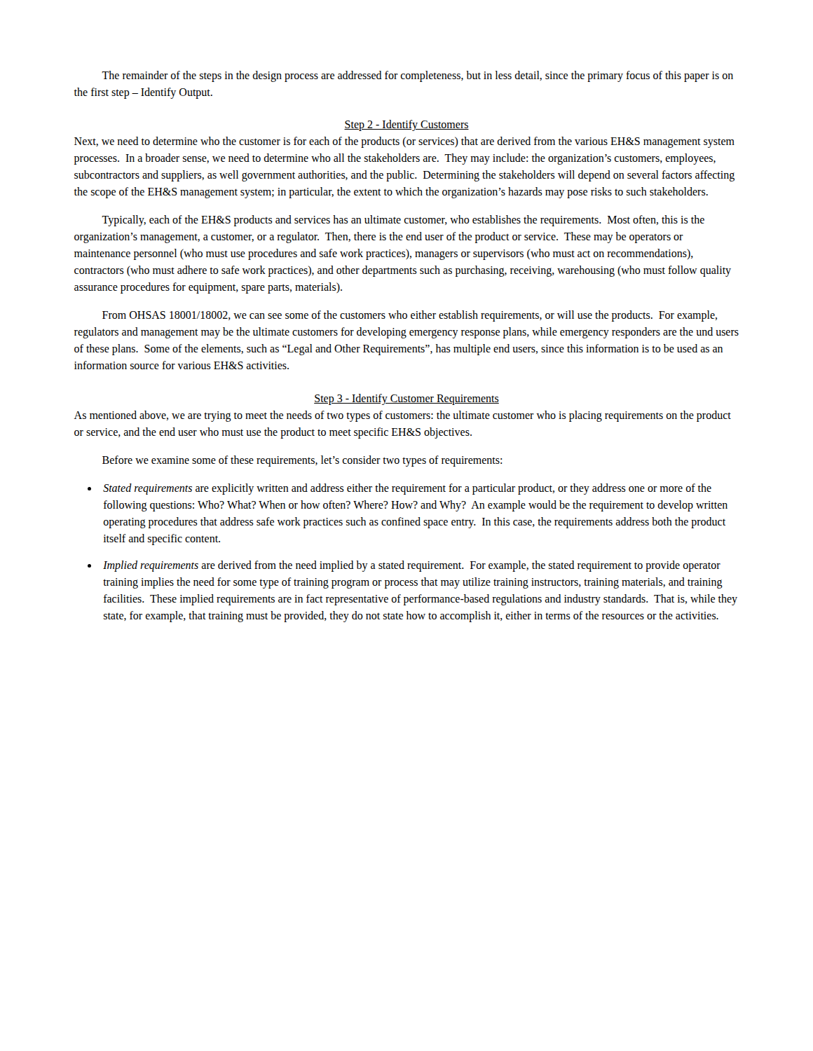The remainder of the steps in the design process are addressed for completeness, but in less detail, since the primary focus of this paper is on the first step – Identify Output.
Step 2 - Identify Customers
Next, we need to determine who the customer is for each of the products (or services) that are derived from the various EH&S management system processes. In a broader sense, we need to determine who all the stakeholders are. They may include: the organization’s customers, employees, subcontractors and suppliers, as well government authorities, and the public. Determining the stakeholders will depend on several factors affecting the scope of the EH&S management system; in particular, the extent to which the organization’s hazards may pose risks to such stakeholders.
Typically, each of the EH&S products and services has an ultimate customer, who establishes the requirements. Most often, this is the organization’s management, a customer, or a regulator. Then, there is the end user of the product or service. These may be operators or maintenance personnel (who must use procedures and safe work practices), managers or supervisors (who must act on recommendations), contractors (who must adhere to safe work practices), and other departments such as purchasing, receiving, warehousing (who must follow quality assurance procedures for equipment, spare parts, materials).
From OHSAS 18001/18002, we can see some of the customers who either establish requirements, or will use the products. For example, regulators and management may be the ultimate customers for developing emergency response plans, while emergency responders are the und users of these plans. Some of the elements, such as “Legal and Other Requirements”, has multiple end users, since this information is to be used as an information source for various EH&S activities.
Step 3 - Identify Customer Requirements
As mentioned above, we are trying to meet the needs of two types of customers: the ultimate customer who is placing requirements on the product or service, and the end user who must use the product to meet specific EH&S objectives.
Before we examine some of these requirements, let’s consider two types of requirements:
Stated requirements are explicitly written and address either the requirement for a particular product, or they address one or more of the following questions: Who? What? When or how often? Where? How? and Why? An example would be the requirement to develop written operating procedures that address safe work practices such as confined space entry. In this case, the requirements address both the product itself and specific content.
Implied requirements are derived from the need implied by a stated requirement. For example, the stated requirement to provide operator training implies the need for some type of training program or process that may utilize training instructors, training materials, and training facilities. These implied requirements are in fact representative of performance-based regulations and industry standards. That is, while they state, for example, that training must be provided, they do not state how to accomplish it, either in terms of the resources or the activities.